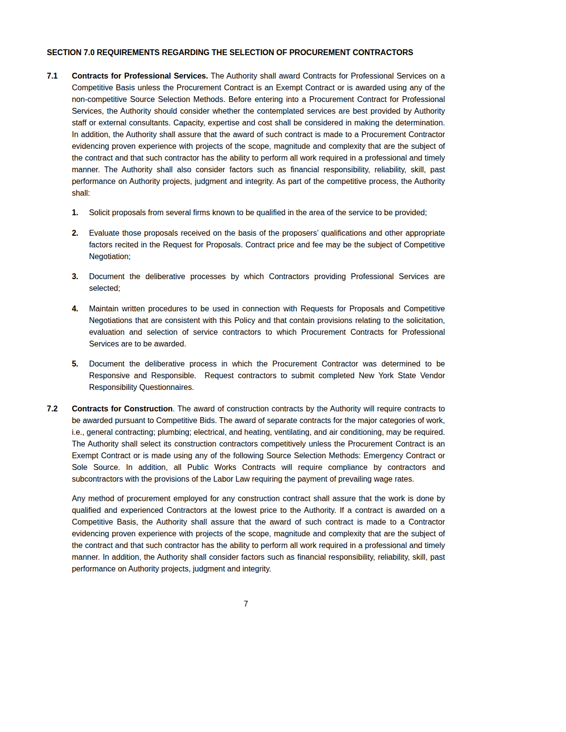Section 7.0 Requirements Regarding the Selection of Procurement Contractors
7.1
Contracts for Professional Services. The Authority shall award Contracts for Professional Services on a Competitive Basis unless the Procurement Contract is an Exempt Contract or is awarded using any of the non-competitive Source Selection Methods. Before entering into a Procurement Contract for Professional Services, the Authority should consider whether the contemplated services are best provided by Authority staff or external consultants. Capacity, expertise and cost shall be considered in making the determination. In addition, the Authority shall assure that the award of such contract is made to a Procurement Contractor evidencing proven experience with projects of the scope, magnitude and complexity that are the subject of the contract and that such contractor has the ability to perform all work required in a professional and timely manner. The Authority shall also consider factors such as financial responsibility, reliability, skill, past performance on Authority projects, judgment and integrity. As part of the competitive process, the Authority shall:
Solicit proposals from several firms known to be qualified in the area of the service to be provided;
Evaluate those proposals received on the basis of the proposers’ qualifications and other appropriate factors recited in the Request for Proposals. Contract price and fee may be the subject of Competitive Negotiation;
Document the deliberative processes by which Contractors providing Professional Services are selected;
Maintain written procedures to be used in connection with Requests for Proposals and Competitive Negotiations that are consistent with this Policy and that contain provisions relating to the solicitation, evaluation and selection of service contractors to which Procurement Contracts for Professional Services are to be awarded.
Document the deliberative process in which the Procurement Contractor was determined to be Responsive and Responsible. Request contractors to submit completed New York State Vendor Responsibility Questionnaires.
7.2
Contracts for Construction. The award of construction contracts by the Authority will require contracts to be awarded pursuant to Competitive Bids. The award of separate contracts for the major categories of work, i.e., general contracting; plumbing; electrical, and heating, ventilating, and air conditioning, may be required. The Authority shall select its construction contractors competitively unless the Procurement Contract is an Exempt Contract or is made using any of the following Source Selection Methods: Emergency Contract or Sole Source. In addition, all Public Works Contracts will require compliance by contractors and subcontractors with the provisions of the Labor Law requiring the payment of prevailing wage rates.
Any method of procurement employed for any construction contract shall assure that the work is done by qualified and experienced Contractors at the lowest price to the Authority. If a contract is awarded on a Competitive Basis, the Authority shall assure that the award of such contract is made to a Contractor evidencing proven experience with projects of the scope, magnitude and complexity that are the subject of the contract and that such contractor has the ability to perform all work required in a professional and timely manner. In addition, the Authority shall consider factors such as financial responsibility, reliability, skill, past performance on Authority projects, judgment and integrity.
7